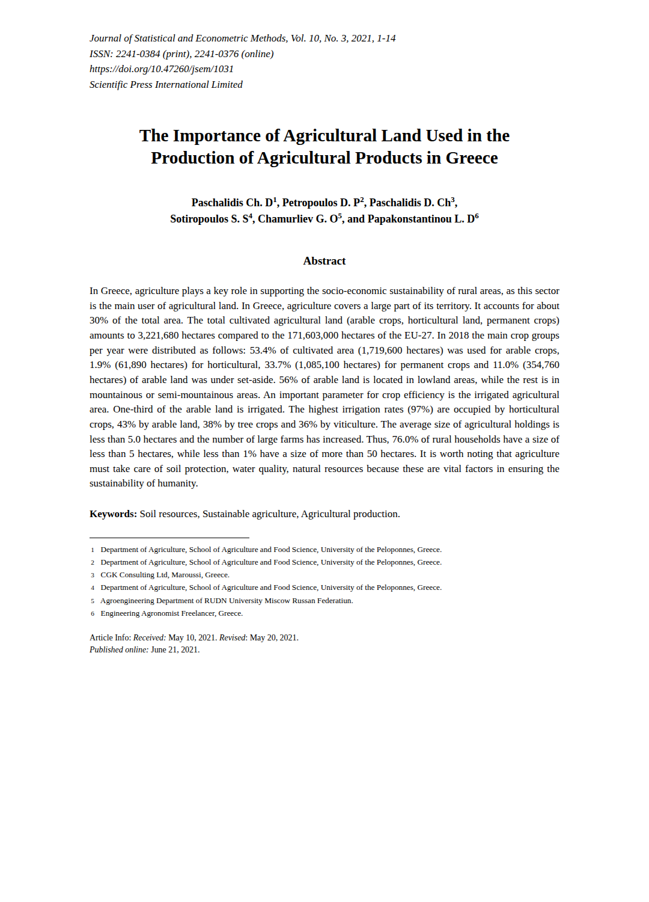Journal of Statistical and Econometric Methods, Vol. 10, No. 3, 2021, 1-14 ISSN: 2241-0384 (print), 2241-0376 (online) https://doi.org/10.47260/jsem/1031 Scientific Press International Limited
The Importance of Agricultural Land Used in the Production of Agricultural Products in Greece
Paschalidis Ch. D1, Petropoulos D. P2, Paschalidis D. Ch3,
Sotiropoulos S. S4, Chamurliev G. O5, and Papakonstantinou L. D6
Abstract
In Greece, agriculture plays a key role in supporting the socio-economic sustainability of rural areas, as this sector is the main user of agricultural land. In Greece, agriculture covers a large part of its territory. It accounts for about 30% of the total area. The total cultivated agricultural land (arable crops, horticultural land, permanent crops) amounts to 3,221,680 hectares compared to the 171,603,000 hectares of the EU-27. In 2018 the main crop groups per year were distributed as follows: 53.4% of cultivated area (1,719,600 hectares) was used for arable crops, 1.9% (61,890 hectares) for horticultural, 33.7% (1,085,100 hectares) for permanent crops and 11.0% (354,760 hectares) of arable land was under set-aside. 56% of arable land is located in lowland areas, while the rest is in mountainous or semi-mountainous areas. An important parameter for crop efficiency is the irrigated agricultural area. One-third of the arable land is irrigated. The highest irrigation rates (97%) are occupied by horticultural crops, 43% by arable land, 38% by tree crops and 36% by viticulture. The average size of agricultural holdings is less than 5.0 hectares and the number of large farms has increased. Thus, 76.0% of rural households have a size of less than 5 hectares, while less than 1% have a size of more than 50 hectares. It is worth noting that agriculture must take care of soil protection, water quality, natural resources because these are vital factors in ensuring the sustainability of humanity.
Keywords: Soil resources, Sustainable agriculture, Agricultural production.
1 Department of Agriculture, School of Agriculture and Food Science, University of the Peloponnes, Greece.
2 Department of Agriculture, School of Agriculture and Food Science, University of the Peloponnes, Greece.
3 CGK Consulting Ltd, Maroussi, Greece.
4 Department of Agriculture, School of Agriculture and Food Science, University of the Peloponnes, Greece.
5 Agroengineering Department of RUDN University Miscow Russan Federatiun.
6 Engineering Agronomist Freelancer, Greece.
Article Info: Received: May 10, 2021. Revised: May 20, 2021.
Published online: June 21, 2021.